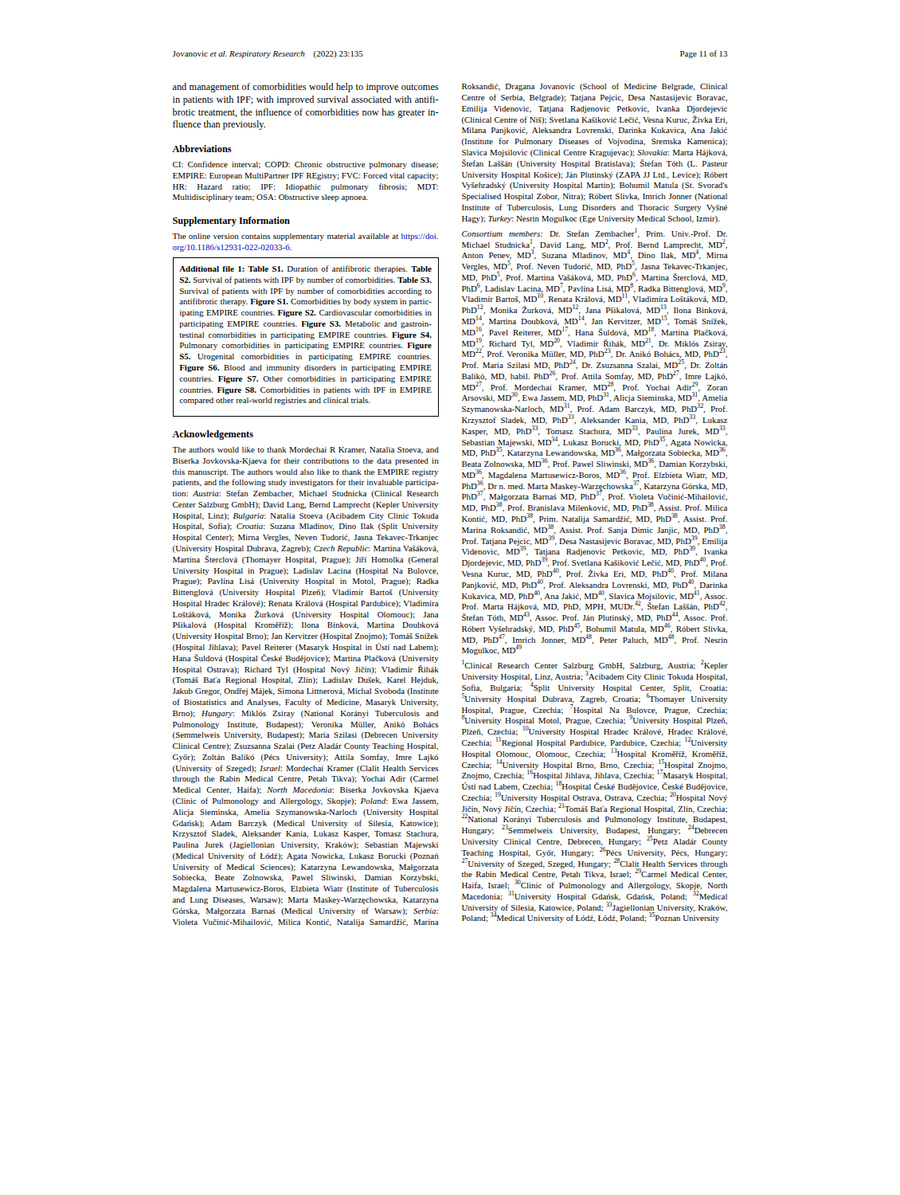Jovanovic et al. Respiratory Research (2022) 23:135
Page 11 of 13
and management of comorbidities would help to improve outcomes in patients with IPF; with improved survival associated with antifibrotic treatment, the influence of comorbidities now has greater influence than previously.
Abbreviations
CI: Confidence interval; COPD: Chronic obstructive pulmonary disease; EMPIRE: European MultiPartner IPF REgistry; FVC: Forced vital capacity; HR: Hazard ratio; IPF: Idiopathic pulmonary fibrosis; MDT: Multidisciplinary team; OSA: Obstructive sleep apnoea.
Supplementary Information
The online version contains supplementary material available at https://doi.org/10.1186/s12931-022-02033-6.
Additional file 1: Table S1. Duration of antifibrotic therapies. Table S2. Survival of patients with IPF by number of comorbidities. Table S3. Survival of patients with IPF by number of comorbidities according to antifibrotic therapy. Figure S1. Comorbidities by body system in participating EMPIRE countries. Figure S2. Cardiovascular comorbidities in participating EMPIRE countries. Figure S3. Metabolic and gastrointestinal comorbidities in participating EMPIRE countries. Figure S4. Pulmonary comorbidities in participating EMPIRE countries. Figure S5. Urogenital comorbidities in participating EMPIRE countries. Figure S6. Blood and immunity disorders in participating EMPIRE countries. Figure S7. Other comorbidities in participating EMPIRE countries. Figure S8. Comorbidities in patients with IPF in EMPIRE compared other real-world registries and clinical trials.
Acknowledgements
The authors would like to thank Mordechai R Kramer, Natalia Stoeva, and Biserka Jovkovska-Kjaeva for their contributions to the data presented in this manuscript. The authors would also like to thank the EMPIRE registry patients, and the following study investigators for their invaluable participation: Austria: Stefan Zembacher, Michael Studnicka (Clinical Research Center Salzburg GmbH); David Lang, Bernd Lamprecht (Kepler University Hospital, Linz); Bulgaria: Natalia Stoeva (Acibadem City Clinic Tokuda Hospital, Sofia); Croatia: Suzana Mladinov, Dino Ilak (Split University Hospital Center); Mirna Vergles, Neven Tudorić, Jasna Tekavec-Trkanjec (University Hospital Dubrava, Zagreb); Czech Republic: Martina Vašáková, Martina Šterclová (Thomayer Hospital, Prague); Jiří Homolka (General University Hospital in Prague); Ladislav Lacina (Hospital Na Bulovce, Prague); Pavlína Lisá (University Hospital in Motol, Prague); Radka Bittenglová (University Hospital Plzeň); Vladimír Bartoš (University Hospital Hradec Králové); Renata Králová (Hospital Pardubice); Vladimíra Loštáková, Monika Žurková (University Hospital Olomouc); Jana Pšikalová (Hospital Kroměříž); Ilona Binková, Martina Doubková (University Hospital Brno); Jan Kervitzer (Hospital Znojmo); Tomáš Snížek (Hospital Jihlava); Pavel Reiterer (Masaryk Hospital in Ústí nad Labem); Hana Šuldová (Hospital České Budějovice); Martina Plačková (University Hospital Ostrava); Richard Tyl (Hospital Nový Jičín); Vladimír Řihák (Tomáš Baťa Regional Hospital, Zlín); Ladislav Dušek, Karel Hejduk, Jakub Gregor, Ondřej Májek, Simona Littnerová, Michal Svoboda (Institute of Biostatistics and Analyses, Faculty of Medicine, Masaryk University, Brno); Hungary: Miklós Zsiray (National Korányi Tuberculosis and Pulmonology Institute, Budapest); Veronika Müller, Anikó Bohács (Semmelweis University, Budapest); Maria Szilasi (Debrecen University Clinical Centre); Zsuzsanna Szalai (Petz Aladár County Teaching Hospital, Győr); Zoltán Balikó (Pécs University); Attila Somfay, Imre Lajkó (University of Szeged); Israel: Mordechai Kramer (Clalit Health Services through the Rabin Medical Centre, Petah Tikva); Yochai Adir (Carmel Medical Center, Haifa); North Macedonia: Biserka Jovkovska Kjaeva (Clinic of Pulmonology and Allergology, Skopje); Poland: Ewa Jassem, Alicja Sieminska, Amelia Szymanowska-Narloch (University Hospital Gdańsk); Adam Barczyk (Medical University of Silesia, Katowice); Krzysztof Sladek, Aleksander Kania, Lukasz Kasper, Tomasz Stachura, Paulina Jurek (Jagiellonian University, Kraków); Sebastian Majewski (Medical University of Łódź); Agata Nowicka, Lukasz Borucki (Poznań University of Medical Sciences); Katarzyna Lewandowska, Małgorzata Sobiecka, Beate Zolnowska, Pawel Sliwinski, Damian Korzybski, Magdalena Martusewicz-Boros, Elzbieta Wiatr (Institute of Tuberculosis and Lung Diseases, Warsaw); Marta Maskey-Warzęchowska, Katarzyna Górska, Małgorzata Barnaś (Medical University of Warsaw); Serbia: Violeta Vučinić-Mihailović, Milica Kontić, Natalija Samardžić, Marina Roksandić, Dragana Jovanovic (School of Medicine Belgrade, Clinical Centre of Serbia, Belgrade); Tatjana Pejcic, Desa Nastasijevic Boravac, Emilija Videnovic, Tatjana Radjenovic Petkovic, Ivanka Djordejevic (Clinical Centre of Niš); Svetlana Kašiković Lečić, Vesna Kuruc, Živka Eri, Milana Panjković, Aleksandra Lovrenski, Darinka Kukavica, Ana Jakić (Institute for Pulmonary Diseases of Vojvodina, Sremska Kamenica); Slavica Mojsilovic (Clinical Centre Kragujevac); Slovakia: Marta Hájková, Štefan Laššán (University Hospital Bratislava); Štefan Tóth (L. Pasteur University Hospital Košice); Ján Plutinský (ZAPA JJ Ltd., Levice); Róbert Vyšehradský (University Hospital Martin); Bohumil Matula (St. Svorad's Specialised Hospital Zobor, Nitra); Róbert Slivka, Imrich Jonner (National Institute of Tuberculosis, Lung Disorders and Thoracic Surgery Vyšné Hagy); Turkey: Nesrin Mogulkoc (Ege University Medical School, Izmir).
Consortium members: Dr. Stefan Zembacher1, Prim. Univ.-Prof. Dr. Michael Studnicka1, David Lang, MD2, Prof. Bernd Lamprecht, MD2, Anton Penev, MD3, Suzana Mladinov, MD4, Dino Ilak, MD4, Mirna Vergles, MD5, Prof. Neven Tudorić, MD, PhD5, Jasna Tekavec-Trkanjec, MD, PhD5, Prof. Martina Vašáková, MD, PhD6, Martina Šterclová, MD, PhD6, Ladislav Lacina, MD7, Pavlína Lisá, MD8, Radka Bittenglová, MD9, Vladimír Bartoš, MD10, Renata Králová, MD11, Vladimíra Loštáková, MD, PhD12, Monika Žurková, MD12, Jana Pšikalová, MD13, Ilona Binková, MD14, Martina Doubková, MD14, Jan Kervitzer, MD15, Tomáš Snížek, MD16, Pavel Reiterer, MD17, Hana Šuldová, MD18, Martina Plačková, MD19, Richard Tyl, MD20, Vladimír Řihák, MD21, Dr. Miklós Zsiray, MD22, Prof. Veronika Müller, MD, PhD23, Dr. Anikó Bohács, MD, PhD23, Prof. Maria Szilasi MD, PhD24, Dr. Zsuzsanna Szalai, MD25, Dr. Zoltán Balikó, MD, habil. PhD26, Prof. Attila Somfay, MD, PhD27, Imre Lajkó, MD27, Prof. Mordechai Kramer, MD28, Prof. Yochai Adir29, Zoran Arsovski, MD30, Ewa Jassem, MD, PhD31, Alicja Sieminska, MD31, Amelia Szymanowska-Narloch, MD31, Prof. Adam Barczyk, MD, PhD32, Prof. Krzysztof Sladek, MD, PhD33, Aleksander Kania, MD, PhD33, Lukasz Kasper, MD, PhD33, Tomasz Stachura, MD33, Paulina Jurek, MD33, Sebastian Majewski, MD34, Lukasz Borucki, MD, PhD35, Agata Nowicka, MD, PhD35, Katarzyna Lewandowska, MD36, Małgorzata Sobiecka, MD36, Beata Zolnowska, MD36, Prof. Pawel Sliwinski, MD36, Damian Korzybski, MD36, Magdalena Martusewicz-Boros, MD36, Prof. Elzbieta Wiatr, MD, PhD36, Dr n. med. Marta Maskey-Warzęchowska37, Katarzyna Górska, MD, PhD37, Małgorzata Barnaś MD, PhD37, Prof. Violeta Vučinić-Mihailović, MD, PhD38, Prof. Branislava Milenković, MD, PhD38, Assist. Prof. Milica Kontić, MD, PhD38, Prim. Natalija Samardžić, MD, PhD38, Assist. Prof. Marina Roksandić, MD38, Assist. Prof. Sanja Dimic Janjic, MD, PhD38, Prof. Tatjana Pejcic, MD39, Desa Nastasijevic Boravac, MD, PhD39, Emilija Videnovic, MD39, Tatjana Radjenovic Petkovic, MD, PhD39, Ivanka Djordejevic, MD, PhD39, Prof. Svetlana Kašiković Lečić, MD, PhD40, Prof. Vesna Kuruc, MD, PhD40, Prof. Živka Eri, MD, PhD40, Prof. Milana Panjković, MD, PhD40, Prof. Aleksandra Lovrenski, MD, PhD40, Darinka Kukavica, MD, PhD40, Ana Jakić, MD40, Slavica Mojsilovic, MD41, Assoc. Prof. Marta Hájková, MD, PhD, MPH, MUDr.42, Štefan Laššán, PhD42, Štefan Tóth, MD43, Assoc. Prof. Ján Plutinský, MD, PhD44, Assoc. Prof. Róbert Vyšehradský, MD, PhD45, Bohumil Matula, MD46, Róbert Slivka, MD, PhD47, Imrich Jonner, MD48, Peter Paluch, MD48, Prof. Nesrin Mogulkoc, MD49
1Clinical Research Center Salzburg GmbH, Salzburg, Austria; 2Kepler University Hospital, Linz, Austria; 3Acibadem City Clinic Tokuda Hospital, Sofia, Bulgaria; 4Split University Hospital Center, Split, Croatia; 5University Hospital Dubrava, Zagreb, Croatia; 6Thomayer University Hospital, Prague, Czechia; 7Hospital Na Bulovce, Prague, Czechia; 8University Hospital Motol, Prague, Czechia; 9University Hospital Plzeň, Plzeň, Czechia; 10University Hospital Hradec Králové, Hradec Králové, Czechia; 11Regional Hospital Pardubice, Pardubice, Czechia; 12University Hospital Olomouc, Olomouc, Czechia; 13Hospital Kroměříž, Kroměříž, Czechia; 14University Hospital Brno, Brno, Czechia; 15Hospital Znojmo, Znojmo, Czechia; 16Hospital Jihlava, Jihlava, Czechia; 17Masaryk Hospital, Ústí nad Labem, Czechia; 18Hospital České Budějovice, České Budějovice, Czechia; 19University Hospital Ostrava, Ostrava, Czechia; 20Hospital Nový Jičín, Nový Jičín, Czechia; 21Tomáš Baťa Regional Hospital, Zlín, Czechia; 22National Korányi Tuberculosis and Pulmonology Institute, Budapest, Hungary; 23Semmelweis University, Budapest, Hungary; 24Debrecen University Clinical Centre, Debrecen, Hungary; 25Petz Aladár County Teaching Hospital, Győr, Hungary; 26Pécs University, Pécs, Hungary; 27University of Szeged, Szeged, Hungary; 28Clalit Health Services through the Rabin Medical Centre, Petah Tikva, Israel; 29Carmel Medical Center, Haifa, Israel; 30Clinic of Pulmonology and Allergology, Skopje, North Macedonia; 31University Hospital Gdańsk, Gdańsk, Poland; 32Medical University of Silesia, Katowice, Poland; 33Jagiellonian University, Kraków, Poland; 34Medical University of Łódź, Łódź, Poland; 35Poznan University